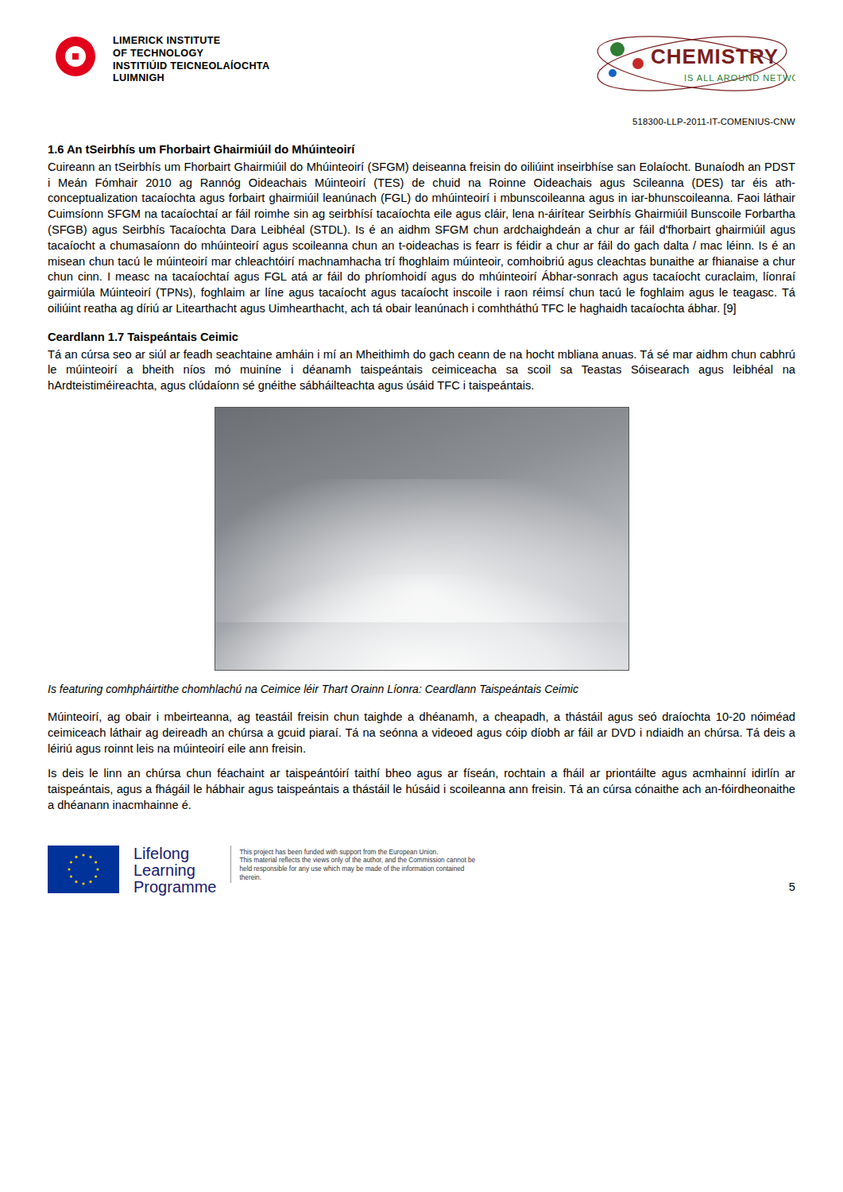LIMERICK INSTITUTE
OF TECHNOLOGY
INSTITIÚID TEICNEOLAÍOCHTA
LUIMNIGH
CHEMISTRY IS ALL AROUND NETWORK
518300-LLP-2011-IT-COMENIUS-CNW
1.6 An tSeirbhís um Fhorbairt Ghairmiúil do Mhúinteoirí
Cuireann an tSeirbhís um Fhorbairt Ghairmiúil do Mhúinteoirí (SFGM) deiseanna freisin do oiliúint inseirbhíse san Eolaíocht. Bunaíodh an PDST i Meán Fómhair 2010 ag Rannóg Oideachais Múinteoirí (TES) de chuid na Roinne Oideachais agus Scileanna (DES) tar éis ath-conceptualization tacaíochta agus forbairt ghairmiúil leanúnach (FGL) do mhúinteoirí i mbunscoileanna agus in iar-bhunscoileanna. Faoi láthair Cuimsíonn SFGM na tacaíochtaí ar fáil roimhe sin ag seirbhísí tacaíochta eile agus cláir, lena n-áirítear Seirbhís Ghairmiúil Bunscoile Forbartha (SFGB) agus Seirbhís Tacaíochta Dara Leibhéal (STDL). Is é an aidhm SFGM chun ardchaighdeán a chur ar fáil d'fhorbairt ghairmiúil agus tacaíocht a chumasaíonn do mhúinteoirí agus scoileanna chun an t-oideachas is fearr is féidir a chur ar fáil do gach dalta / mac léinn. Is é an misean chun tacú le múinteoirí mar chleachtóirí machnamhacha trí fhoghlaim múinteoir, comhoibriú agus cleachtas bunaithe ar fhianaise a chur chun cinn. I measc na tacaíochtaí agus FGL atá ar fáil do phríomhoidí agus do mhúinteoirí Ábhar-sonrach agus tacaíocht curaclaim, líonraí gairmiúla Múinteoirí (TPNs), foghlaim ar líne agus tacaíocht agus tacaíocht inscoile i raon réimsí chun tacú le foghlaim agus le teagasc. Tá oiliúint reatha ag díriú ar Litearthacht agus Uimhearthacht, ach tá obair leanúnach i comhtháthú TFC le haghaidh tacaíochta ábhar. [9]
Ceardlann 1.7 Taispeántais Ceimic
Tá an cúrsa seo ar siúl ar feadh seachtaine amháin i mí an Mheithimh do gach ceann de na hocht mbliana anuas. Tá sé mar aidhm chun cabhrú le múinteoirí a bheith níos mó muiníne i déanamh taispeántais ceimiceacha sa scoil sa Teastas Sóisearach agus leibhéal na hArdteistiméireachta, agus clúdaíonn sé gnéithe sábháilteachta agus úsáid TFC i taispeántais.
Is featuring comhpháirtithe chomhlachú na Ceimice léir Thart Orainn Líonra: Ceardlann Taispeántais Ceimic
Múinteoirí, ag obair i mbeirteanna, ag teastáil freisin chun taighde a dhéanamh, a cheapadh, a thástáil agus seó draíochta 10-20 nóiméad ceimiceach láthair ag deireadh an chúrsa a gcuid piaraí. Tá na seónna a videoed agus cóip díobh ar fáil ar DVD i ndiaidh an chúrsa. Tá deis a léiriú agus roinnt leis na múinteoirí eile ann freisin.
Is deis le linn an chúrsa chun féachaint ar taispeántóirí taithí bheo agus ar físeán, rochtain a fháil ar priontáilte agus acmhainní idirlín ar taispeántais, agus a fhágáil le hábhair agus taispeántais a thástáil le húsáid i scoileanna ann freisin. Tá an cúrsa cónaithe ach an-fóirdheonaithe a dhéanann inacmhainne é.
Lifelong
Learning
Programme
This project has been funded with support from the European Union.
This material reflects the views only of the author, and the Commission cannot be held responsible for any use which may be made of the information contained therein.
5